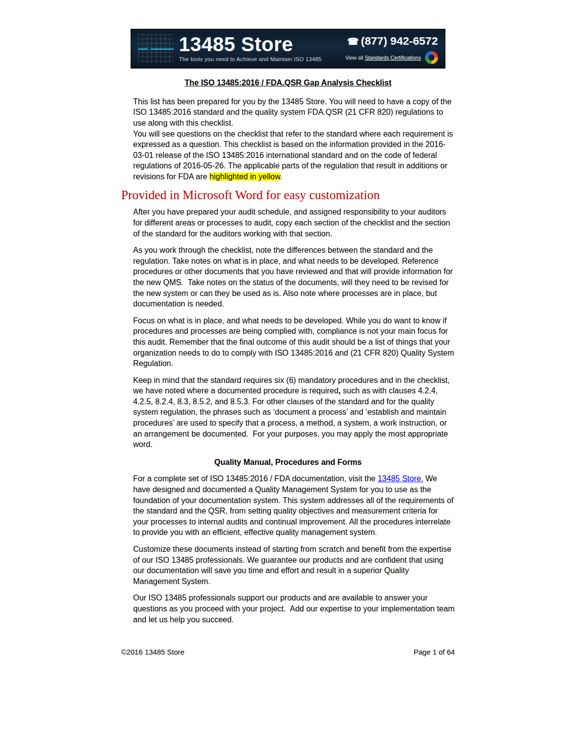13485 Store
The tools you need to Achieve and Maintain ISO 13485
☎(877) 942-6572
View all Standards Certifications
The ISO 13485:2016 / FDA.QSR Gap Analysis Checklist
This list has been prepared for you by the 13485 Store. You will need to have a copy of the ISO 13485:2016 standard and the quality system FDA.QSR (21 CFR 820) regulations to use along with this checklist.
You will see questions on the checklist that refer to the standard where each requirement is expressed as a question. This checklist is based on the information provided in the 2016-03-01 release of the ISO 13485:2016 international standard and on the code of federal regulations of 2016-05-26. The applicable parts of the regulation that result in additions or revisions for FDA are highlighted in yellow.
Provided in Microsoft Word for easy customization
After you have prepared your audit schedule, and assigned responsibility to your auditors for different areas or processes to audit, copy each section of the checklist and the section of the standard for the auditors working with that section.
As you work through the checklist, note the differences between the standard and the regulation. Take notes on what is in place, and what needs to be developed. Reference procedures or other documents that you have reviewed and that will provide information for the new QMS. Take notes on the status of the documents, will they need to be revised for the new system or can they be used as is. Also note where processes are in place, but documentation is needed.
Focus on what is in place, and what needs to be developed. While you do want to know if procedures and processes are being complied with, compliance is not your main focus for this audit. Remember that the final outcome of this audit should be a list of things that your organization needs to do to comply with ISO 13485:2016 and (21 CFR 820) Quality System Regulation.
Keep in mind that the standard requires six (6) mandatory procedures and in the checklist, we have noted where a documented procedure is required, such as with clauses 4.2.4, 4.2.5, 8.2.4, 8.3, 8.5.2, and 8.5.3. For other clauses of the standard and for the quality system regulation, the phrases such as ‘document a process’ and ‘establish and maintain procedures’ are used to specify that a process, a method, a system, a work instruction, or an arrangement be documented. For your purposes, you may apply the most appropriate word.
Quality Manual, Procedures and Forms
For a complete set of ISO 13485:2016 / FDA documentation, visit the 13485 Store. We have designed and documented a Quality Management System for you to use as the foundation of your documentation system. This system addresses all of the requirements of the standard and the QSR, from setting quality objectives and measurement criteria for your processes to internal audits and continual improvement. All the procedures interrelate to provide you with an efficient, effective quality management system.
Customize these documents instead of starting from scratch and benefit from the expertise of our ISO 13485 professionals. We guarantee our products and are confident that using our documentation will save you time and effort and result in a superior Quality Management System.
Our ISO 13485 professionals support our products and are available to answer your questions as you proceed with your project. Add our expertise to your implementation team and let us help you succeed.
©2016 13485 Store Page 1 of 64